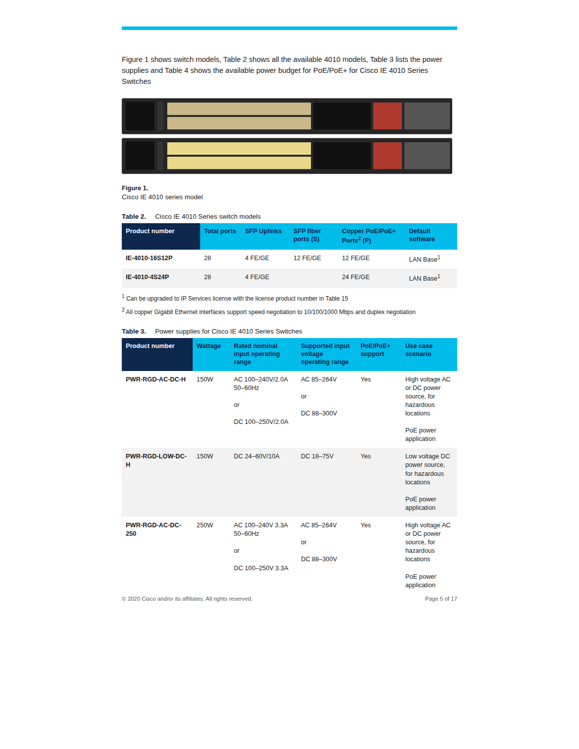Figure 1 shows switch models, Table 2 shows all the available 4010 models, Table 3 lists the power supplies and Table 4 shows the available power budget for PoE/PoE+ for Cisco IE 4010 Series Switches
Figure 1.
Cisco IE 4010 series model
Table 2. Cisco IE 4010 Series switch models
| Product number | Total ports | SFP Uplinks | SFP fiber ports (S) | Copper PoE/PoE+ Ports 2 (P) | Default software |
| --- | --- | --- | --- | --- | --- |
| IE-4010-16S12P | 28 | 4 FE/GE | 12 FE/GE | 12 FE/GE | LAN Base 1 |
| IE-4010-4S24P | 28 | 4 FE/GE | | 24 FE/GE | LAN Base 1 |
1 Can be upgraded to IP Services license with the license product number in Table 15
2 All copper Gigabit Ethernet interfaces support speed negotiation to 10/100/1000 Mbps and duplex negotiation
Table 3. Power supplies for Cisco IE 4010 Series Switches
| Product number | Wattage | Rated nominal input operating range | Supported input voltage operating range | PoE/PoE+ support | Use case scenario |
| --- | --- | --- | --- | --- | --- |
| PWR-RGD-AC-DC-H | 150W | AC 100–240V/2.0A 50–60Hz or DC 100–250V/2.0A | AC 85–264V or DC 88–300V | Yes | High voltage AC or DC power source, for hazardous locations PoE power application |
| PWR-RGD-LOW-DC-H | 150W | DC 24–60V/10A | DC 18–75V | Yes | Low voltage DC power source, for hazardous locations PoE power application |
| PWR-RGD-AC-DC-250 | 250W | AC 100–240V 3.3A 50–60Hz or DC 100–250V 3.3A | AC 85–264V or DC 88–300V | Yes | High voltage AC or DC power source, for hazardous locations PoE power application |
© 2020 Cisco and/or its affiliates. All rights reserved. Page 5 of 17